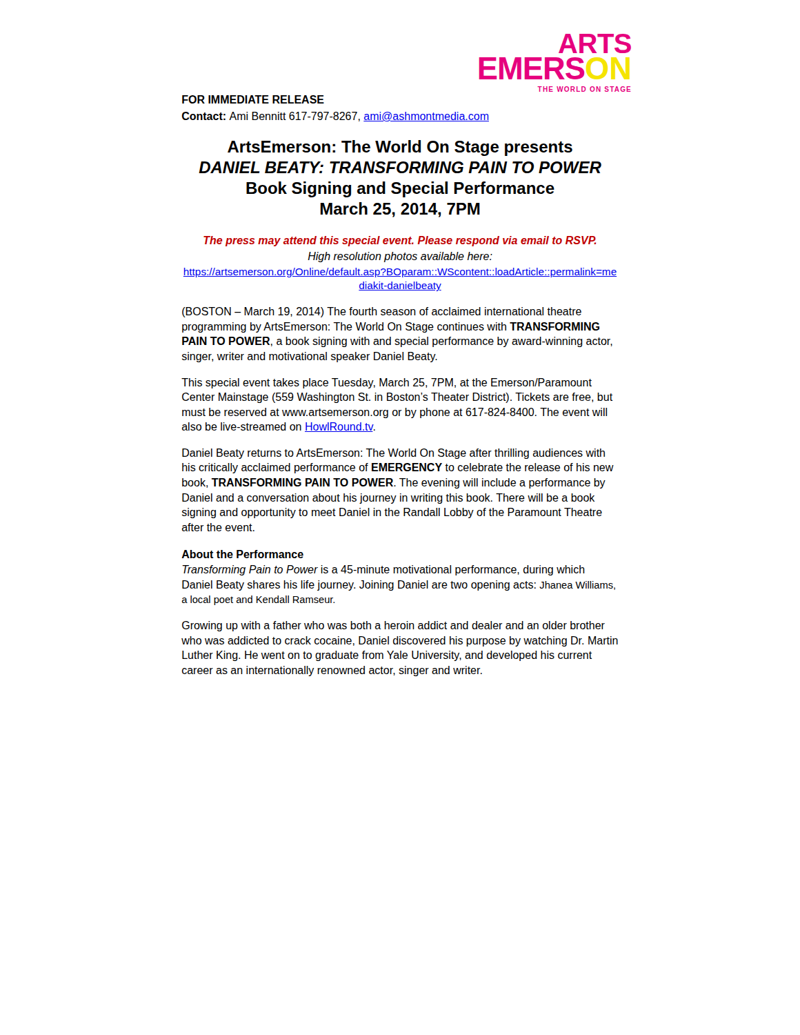ARTS EMERSON THE WORLD ON STAGE
FOR IMMEDIATE RELEASE
Contact: Ami Bennitt 617-797-8267, ami@ashmontmedia.com
ArtsEmerson: The World On Stage presents
DANIEL BEATY: TRANSFORMING PAIN TO POWER
Book Signing and Special Performance
March 25, 2014, 7PM
The press may attend this special event. Please respond via email to RSVP. High resolution photos available here: https://artsemerson.org/Online/default.asp?BOparam::WScontent::loadArticle::permalink=mediakit-danielbeaty
(BOSTON – March 19, 2014) The fourth season of acclaimed international theatre programming by ArtsEmerson: The World On Stage continues with TRANSFORMING PAIN TO POWER, a book signing with and special performance by award-winning actor, singer, writer and motivational speaker Daniel Beaty.
This special event takes place Tuesday, March 25, 7PM, at the Emerson/Paramount Center Mainstage (559 Washington St. in Boston’s Theater District). Tickets are free, but must be reserved at www.artsemerson.org or by phone at 617-824-8400. The event will also be live-streamed on HowlRound.tv.
Daniel Beaty returns to ArtsEmerson: The World On Stage after thrilling audiences with his critically acclaimed performance of EMERGENCY to celebrate the release of his new book, TRANSFORMING PAIN TO POWER. The evening will include a performance by Daniel and a conversation about his journey in writing this book. There will be a book signing and opportunity to meet Daniel in the Randall Lobby of the Paramount Theatre after the event.
About the Performance
Transforming Pain to Power is a 45-minute motivational performance, during which Daniel Beaty shares his life journey. Joining Daniel are two opening acts: Jhanea Williams, a local poet and Kendall Ramseur.
Growing up with a father who was both a heroin addict and dealer and an older brother who was addicted to crack cocaine, Daniel discovered his purpose by watching Dr. Martin Luther King. He went on to graduate from Yale University, and developed his current career as an internationally renowned actor, singer and writer.